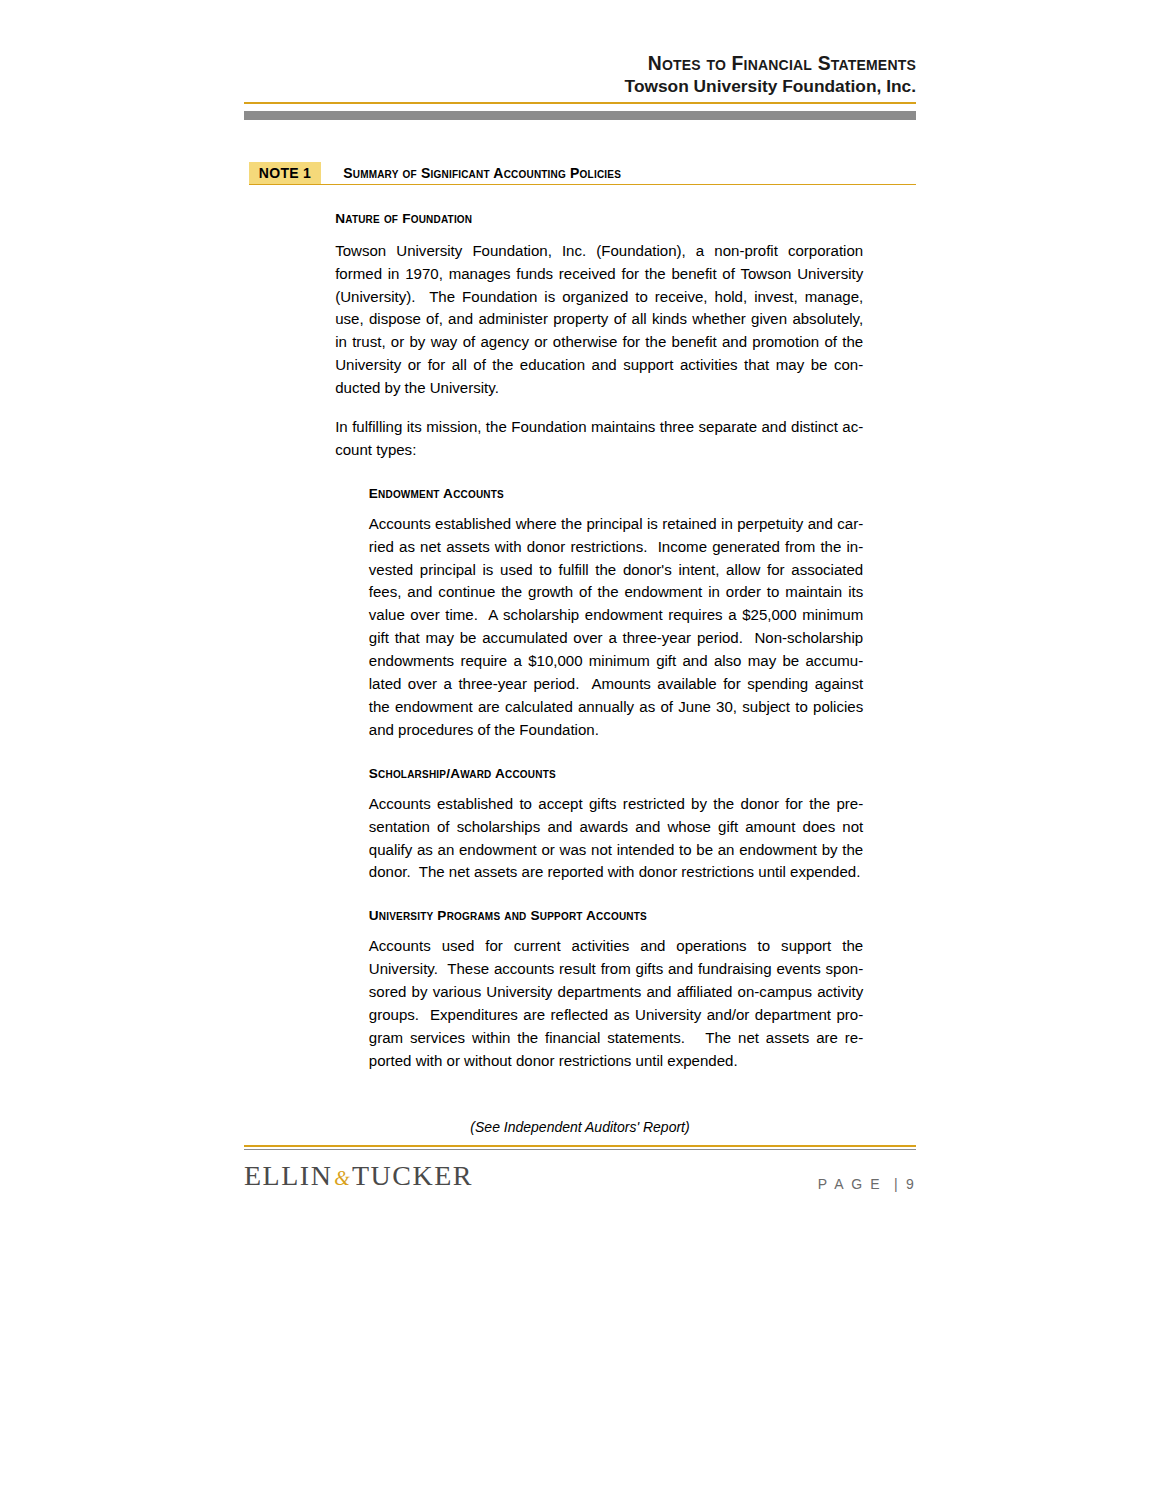Notes to Financial Statements
Towson University Foundation, Inc.
NOTE 1
Summary of Significant Accounting Policies
Nature of Foundation
Towson University Foundation, Inc. (Foundation), a non-profit corporation formed in 1970, manages funds received for the benefit of Towson University (University). The Foundation is organized to receive, hold, invest, manage, use, dispose of, and administer property of all kinds whether given absolutely, in trust, or by way of agency or otherwise for the benefit and promotion of the University or for all of the education and support activities that may be conducted by the University.
In fulfilling its mission, the Foundation maintains three separate and distinct account types:
Endowment Accounts
Accounts established where the principal is retained in perpetuity and carried as net assets with donor restrictions. Income generated from the invested principal is used to fulfill the donor's intent, allow for associated fees, and continue the growth of the endowment in order to maintain its value over time. A scholarship endowment requires a $25,000 minimum gift that may be accumulated over a three-year period. Non-scholarship endowments require a $10,000 minimum gift and also may be accumulated over a three-year period. Amounts available for spending against the endowment are calculated annually as of June 30, subject to policies and procedures of the Foundation.
Scholarship/Award Accounts
Accounts established to accept gifts restricted by the donor for the presentation of scholarships and awards and whose gift amount does not qualify as an endowment or was not intended to be an endowment by the donor. The net assets are reported with donor restrictions until expended.
University Programs and Support Accounts
Accounts used for current activities and operations to support the University. These accounts result from gifts and fundraising events sponsored by various University departments and affiliated on-campus activity groups. Expenditures are reflected as University and/or department program services within the financial statements. The net assets are reported with or without donor restrictions until expended.
(See Independent Auditors' Report)
ELLIN&TUCKER
P A G E | 9